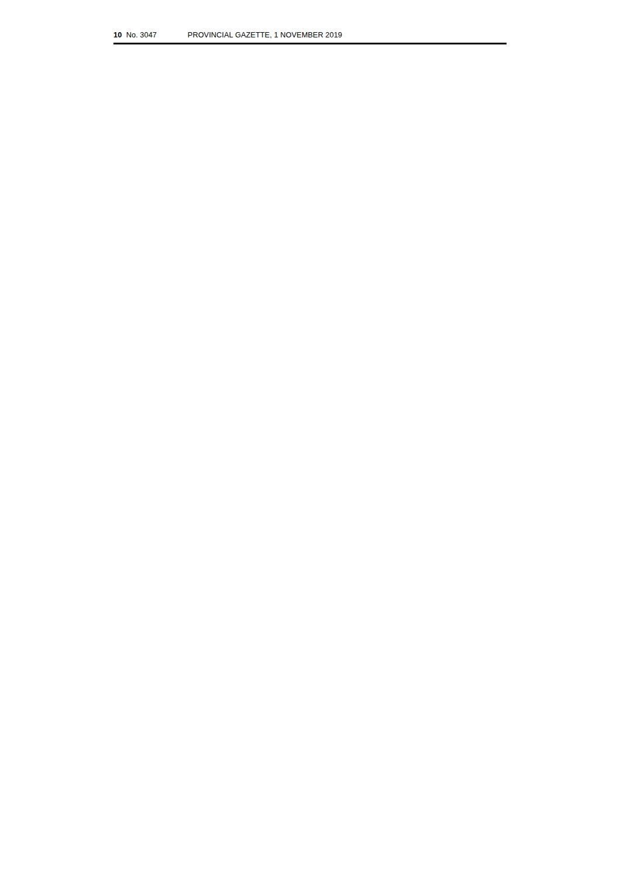10 No. 3047 PROVINCIAL GAZETTE, 1 NOVEMBER 2019